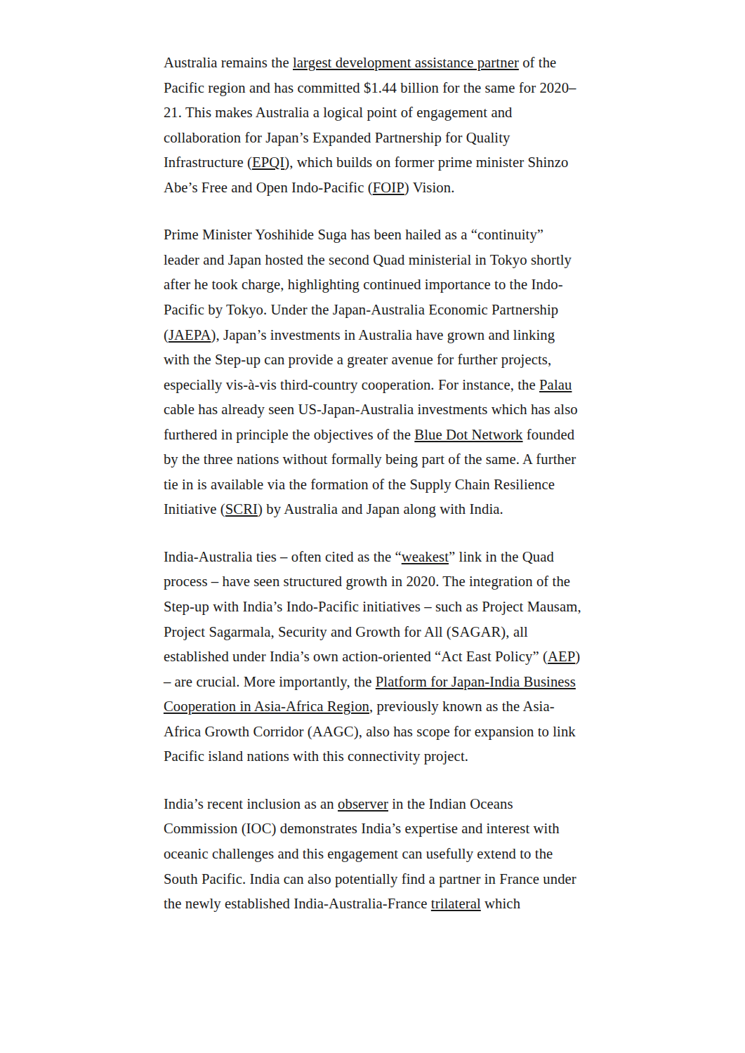Australia remains the largest development assistance partner of the Pacific region and has committed $1.44 billion for the same for 2020–21. This makes Australia a logical point of engagement and collaboration for Japan’s Expanded Partnership for Quality Infrastructure (EPQI), which builds on former prime minister Shinzo Abe’s Free and Open Indo-Pacific (FOIP) Vision.
Prime Minister Yoshihide Suga has been hailed as a “continuity” leader and Japan hosted the second Quad ministerial in Tokyo shortly after he took charge, highlighting continued importance to the Indo-Pacific by Tokyo. Under the Japan-Australia Economic Partnership (JAEPA), Japan’s investments in Australia have grown and linking with the Step-up can provide a greater avenue for further projects, especially vis-à-vis third-country cooperation. For instance, the Palau cable has already seen US-Japan-Australia investments which has also furthered in principle the objectives of the Blue Dot Network founded by the three nations without formally being part of the same. A further tie in is available via the formation of the Supply Chain Resilience Initiative (SCRI) by Australia and Japan along with India.
India-Australia ties – often cited as the “weakest” link in the Quad process – have seen structured growth in 2020. The integration of the Step-up with India’s Indo-Pacific initiatives – such as Project Mausam, Project Sagarmala, Security and Growth for All (SAGAR), all established under India’s own action-oriented “Act East Policy” (AEP) – are crucial. More importantly, the Platform for Japan-India Business Cooperation in Asia-Africa Region, previously known as the Asia-Africa Growth Corridor (AAGC), also has scope for expansion to link Pacific island nations with this connectivity project.
India’s recent inclusion as an observer in the Indian Oceans Commission (IOC) demonstrates India’s expertise and interest with oceanic challenges and this engagement can usefully extend to the South Pacific. India can also potentially find a partner in France under the newly established India-Australia-France trilateral which